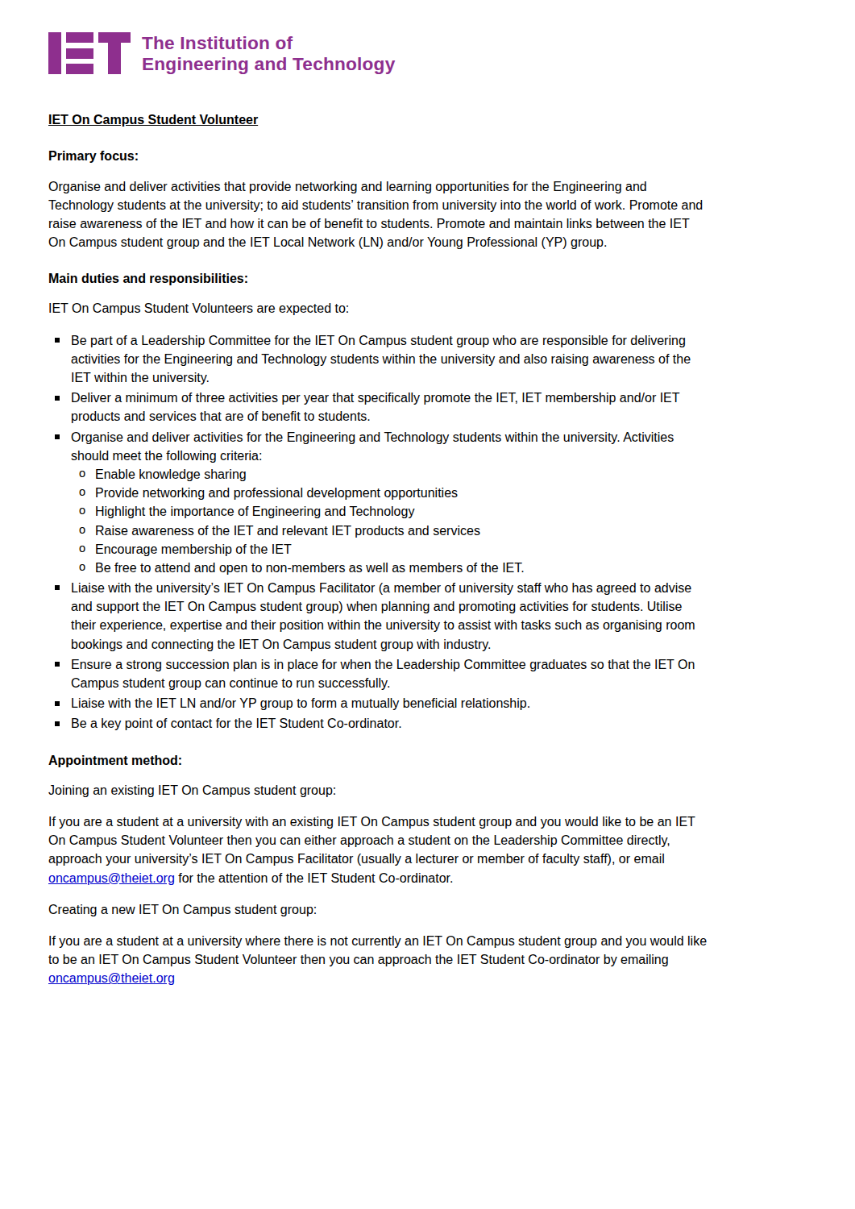The Institution of
Engineering and Technology
IET On Campus Student Volunteer
Primary focus:
Organise and deliver activities that provide networking and learning opportunities for the Engineering and Technology students at the university; to aid students’ transition from university into the world of work. Promote and raise awareness of the IET and how it can be of benefit to students. Promote and maintain links between the IET On Campus student group and the IET Local Network (LN) and/or Young Professional (YP) group.
Main duties and responsibilities:
IET On Campus Student Volunteers are expected to:
Be part of a Leadership Committee for the IET On Campus student group who are responsible for delivering activities for the Engineering and Technology students within the university and also raising awareness of the IET within the university.
Deliver a minimum of three activities per year that specifically promote the IET, IET membership and/or IET products and services that are of benefit to students.
Organise and deliver activities for the Engineering and Technology students within the university. Activities should meet the following criteria:
Enable knowledge sharing
Provide networking and professional development opportunities
Highlight the importance of Engineering and Technology
Raise awareness of the IET and relevant IET products and services
Encourage membership of the IET
Be free to attend and open to non-members as well as members of the IET.
Liaise with the university’s IET On Campus Facilitator (a member of university staff who has agreed to advise and support the IET On Campus student group) when planning and promoting activities for students. Utilise their experience, expertise and their position within the university to assist with tasks such as organising room bookings and connecting the IET On Campus student group with industry.
Ensure a strong succession plan is in place for when the Leadership Committee graduates so that the IET On Campus student group can continue to run successfully.
Liaise with the IET LN and/or YP group to form a mutually beneficial relationship.
Be a key point of contact for the IET Student Co-ordinator.
Appointment method:
Joining an existing IET On Campus student group:
If you are a student at a university with an existing IET On Campus student group and you would like to be an IET On Campus Student Volunteer then you can either approach a student on the Leadership Committee directly, approach your university’s IET On Campus Facilitator (usually a lecturer or member of faculty staff), or email oncampus@theiet.org for the attention of the IET Student Co-ordinator.
Creating a new IET On Campus student group:
If you are a student at a university where there is not currently an IET On Campus student group and you would like to be an IET On Campus Student Volunteer then you can approach the IET Student Co-ordinator by emailing oncampus@theiet.org